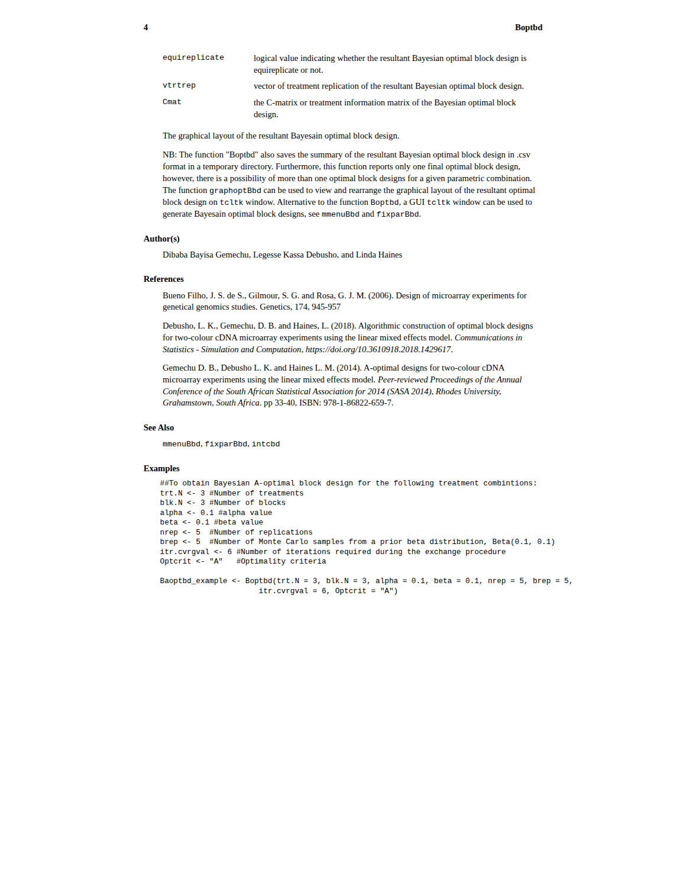4 Boptbd
equireplicate
logical value indicating whether the resultant Bayesian optimal block design is equireplicate or not.
vtrtrep
vector of treatment replication of the resultant Bayesian optimal block design.
Cmat
the C-matrix or treatment information matrix of the Bayesian optimal block design.
The graphical layout of the resultant Bayesain optimal block design.
NB: The function "Boptbd" also saves the summary of the resultant Bayesian optimal block design in .csv format in a temporary directory. Furthermore, this function reports only one final optimal block design, however, there is a possibility of more than one optimal block designs for a given parametric combination. The function graphoptBbd can be used to view and rearrange the graphical layout of the resultant optimal block design on tcltk window. Alternative to the function Boptbd, a GUI tcltk window can be used to generate Bayesain optimal block designs, see mmenuBbd and fixparBbd.
Author(s)
Dibaba Bayisa Gemechu, Legesse Kassa Debusho, and Linda Haines
References
Bueno Filho, J. S. de S., Gilmour, S. G. and Rosa, G. J. M. (2006). Design of microarray experiments for genetical genomics studies. Genetics, 174, 945-957
Debusho, L. K., Gemechu, D. B. and Haines, L. (2018). Algorithmic construction of optimal block designs for two-colour cDNA microarray experiments using the linear mixed effects model. Communications in Statistics - Simulation and Computation, https://doi.org/10.3610918.2018.1429617.
Gemechu D. B., Debusho L. K. and Haines L. M. (2014). A-optimal designs for two-colour cDNA microarray experiments using the linear mixed effects model. Peer-reviewed Proceedings of the Annual Conference of the South African Statistical Association for 2014 (SASA 2014), Rhodes University, Grahamstown, South Africa. pp 33-40, ISBN: 978-1-86822-659-7.
See Also
mmenuBbd, fixparBbd, intcbd
Examples
##To obtain Bayesian A-optimal block design for the following treatment combintions:
trt.N <- 3 #Number of treatments
blk.N <- 3 #Number of blocks
alpha <- 0.1 #alpha value
beta <- 0.1 #beta value
nrep <- 5  #Number of replications
brep <- 5  #Number of Monte Carlo samples from a prior beta distribution, Beta(0.1, 0.1)
itr.cvrgval <- 6 #Number of iterations required during the exchange procedure
Optcrit <- "A"   #Optimality criteria

Baoptbd_example <- Boptbd(trt.N = 3, blk.N = 3, alpha = 0.1, beta = 0.1, nrep = 5, brep = 5,
                      itr.cvrgval = 6, Optcrit = "A")